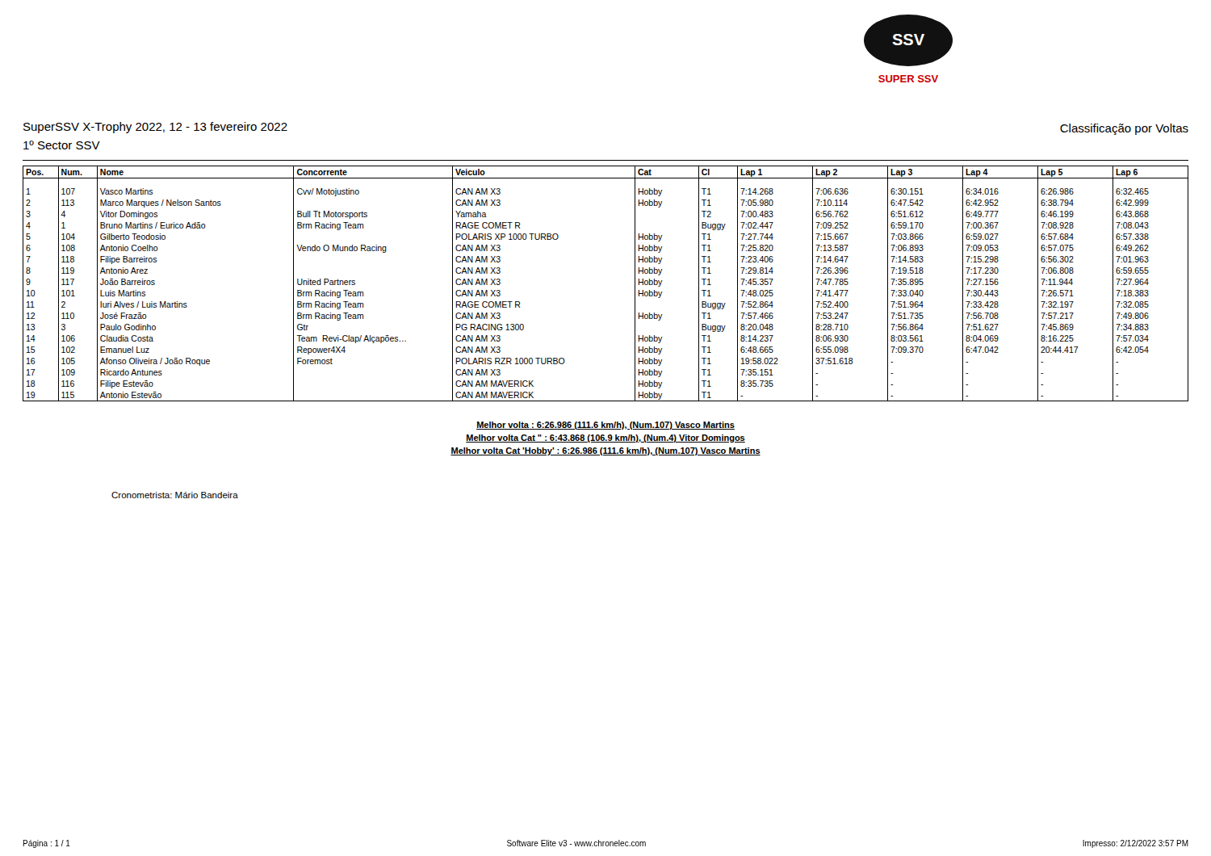SuperSSV X-Trophy 2022, 12 - 13 fevereiro 2022
1º Sector SSV
Classificação por Voltas
| Pos. | Num. | Nome | Concorrente | Veiculo | Cat | Cl | Lap 1 | Lap 2 | Lap 3 | Lap 4 | Lap 5 | Lap 6 |
| --- | --- | --- | --- | --- | --- | --- | --- | --- | --- | --- | --- | --- |
| 1 | 107 | Vasco Martins | Cvv/ Motojustino | CAN AM X3 | Hobby | T1 | 7:14.268 | 7:06.636 | 6:30.151 | 6:34.016 | 6:26.986 | 6:32.465 |
| 2 | 113 | Marco Marques / Nelson Santos | | CAN AM X3 | Hobby | T1 | 7:05.980 | 7:10.114 | 6:47.542 | 6:42.952 | 6:38.794 | 6:42.999 |
| 3 | 4 | Vitor Domingos | Bull Tt Motorsports | Yamaha | | T2 | 7:00.483 | 6:56.762 | 6:51.612 | 6:49.777 | 6:46.199 | 6:43.868 |
| 4 | 1 | Bruno Martins / Eurico Adão | Brm Racing Team | RAGE COMET R | | Buggy | 7:02.447 | 7:09.252 | 6:59.170 | 7:00.367 | 7:08.928 | 7:08.043 |
| 5 | 104 | Gilberto Teodosio | | POLARIS XP 1000 TURBO | Hobby | T1 | 7:27.744 | 7:15.667 | 7:03.866 | 6:59.027 | 6:57.684 | 6:57.338 |
| 6 | 108 | Antonio Coelho | Vendo O Mundo Racing | CAN AM X3 | Hobby | T1 | 7:25.820 | 7:13.587 | 7:06.893 | 7:09.053 | 6:57.075 | 6:49.262 |
| 7 | 118 | Filipe Barreiros | | CAN AM X3 | Hobby | T1 | 7:23.406 | 7:14.647 | 7:14.583 | 7:15.298 | 6:56.302 | 7:01.963 |
| 8 | 119 | Antonio Arez | | CAN AM X3 | Hobby | T1 | 7:29.814 | 7:26.396 | 7:19.518 | 7:17.230 | 7:06.808 | 6:59.655 |
| 9 | 117 | João Barreiros | United Partners | CAN AM X3 | Hobby | T1 | 7:45.357 | 7:47.785 | 7:35.895 | 7:27.156 | 7:11.944 | 7:27.964 |
| 10 | 101 | Luis Martins | Brm Racing Team | CAN AM X3 | Hobby | T1 | 7:48.025 | 7:41.477 | 7:33.040 | 7:30.443 | 7:26.571 | 7:18.383 |
| 11 | 2 | Iuri Alves / Luis Martins | Brm Racing Team | RAGE COMET R | | Buggy | 7:52.864 | 7:52.400 | 7:51.964 | 7:33.428 | 7:32.197 | 7:32.085 |
| 12 | 110 | José Frazão | Brm Racing Team | CAN AM X3 | Hobby | T1 | 7:57.466 | 7:53.247 | 7:51.735 | 7:56.708 | 7:57.217 | 7:49.806 |
| 13 | 3 | Paulo Godinho | Gtr | PG RACING 1300 | | Buggy | 8:20.048 | 8:28.710 | 7:56.864 | 7:51.627 | 7:45.869 | 7:34.883 |
| 14 | 106 | Claudia Costa | Team Revi-Clap/ Alçapões… | CAN AM X3 | Hobby | T1 | 8:14.237 | 8:06.930 | 8:03.561 | 8:04.069 | 8:16.225 | 7:57.034 |
| 15 | 102 | Emanuel Luz | Repower4X4 | CAN AM X3 | Hobby | T1 | 6:48.665 | 6:55.098 | 7:09.370 | 6:47.042 | 20:44.417 | 6:42.054 |
| 16 | 105 | Afonso Oliveira / João Roque | Foremost | POLARIS RZR 1000 TURBO | Hobby | T1 | 19:58.022 | 37:51.618 | - | - | - | - |
| 17 | 109 | Ricardo Antunes | | CAN AM X3 | Hobby | T1 | 7:35.151 | - | - | - | - | - |
| 18 | 116 | Filipe Estevão | | CAN AM MAVERICK | Hobby | T1 | 8:35.735 | - | - | - | - | - |
| 19 | 115 | Antonio Estevão | | CAN AM MAVERICK | Hobby | T1 | - | - | - | - | - | - |
Melhor volta : 6:26.986 (111.6 km/h), (Num.107) Vasco Martins
Melhor volta Cat " : 6:43.868 (106.9 km/h), (Num.4) Vitor Domingos
Melhor volta Cat 'Hobby' : 6:26.986 (111.6 km/h), (Num.107) Vasco Martins
Cronometrista: Mário Bandeira
Página : 1 / 1
Software Elite v3 - www.chronelec.com
Impresso: 2/12/2022 3:57 PM